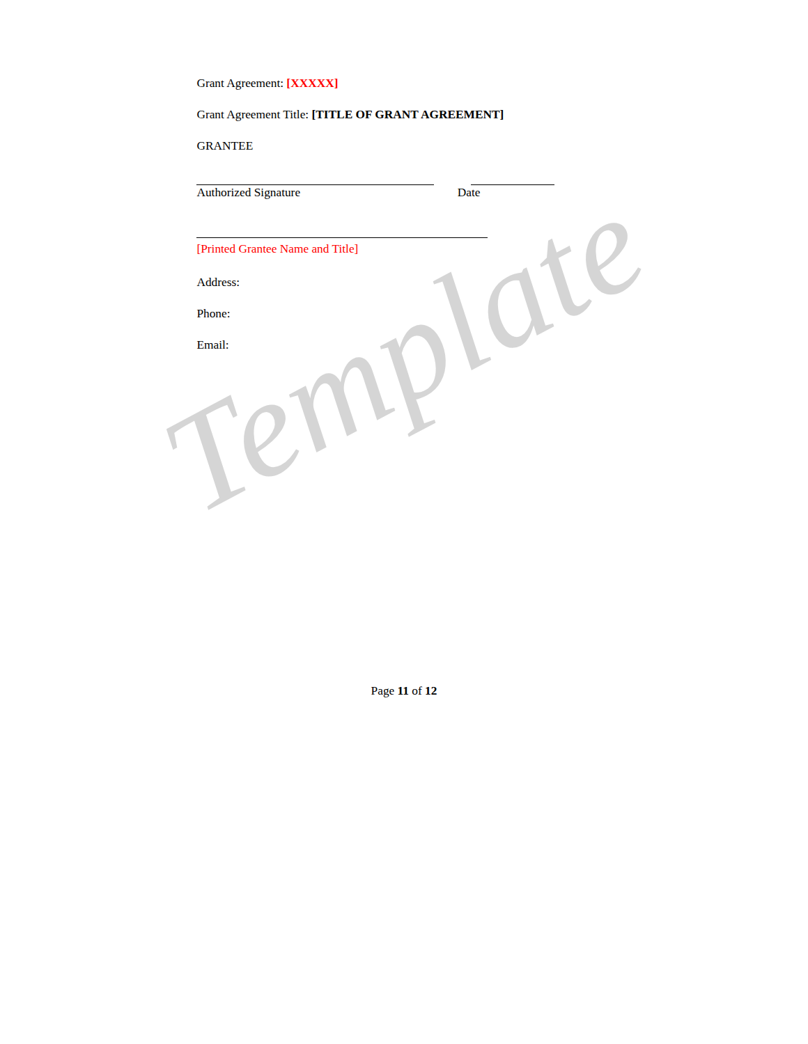Template
Grant Agreement: [XXXXX]
Grant Agreement Title: [TITLE OF GRANT AGREEMENT]
GRANTEE
Authorized Signature Date
[Printed Grantee Name and Title]
Address:
Phone:
Email:
Page 11 of 12